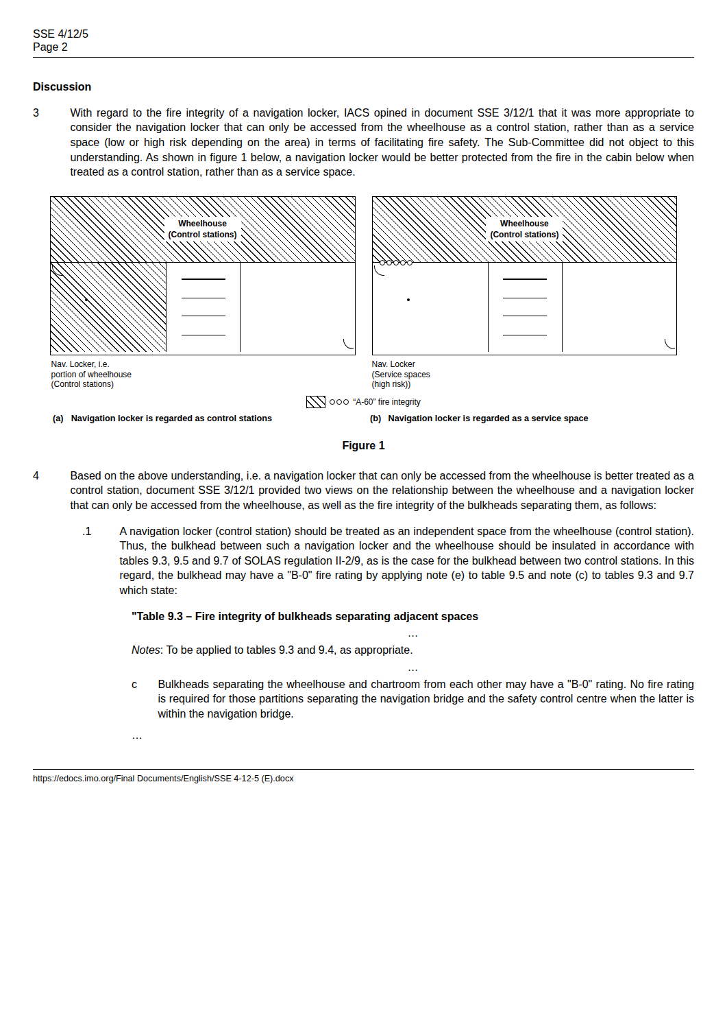SSE 4/12/5
Page 2
Discussion
3
With regard to the fire integrity of a navigation locker, IACS opined in document SSE 3/12/1 that it was more appropriate to consider the navigation locker that can only be accessed from the wheelhouse as a control station, rather than as a service space (low or high risk depending on the area) in terms of facilitating fire safety. The Sub-Committee did not object to this understanding. As shown in figure 1 below, a navigation locker would be better protected from the fire in the cabin below when treated as a control station, rather than as a service space.
Wheelhouse
(Control stations)
Wheelhouse
(Control stations)
Nav. Locker, i.e.
portion of wheelhouse
(Control stations)
Nav. Locker
(Service spaces
(high risk))
“A-60” fire integrity
(a) Navigation locker is regarded as control stations
(b) Navigation locker is regarded as a service space
Figure 1
4
Based on the above understanding, i.e. a navigation locker that can only be accessed from the wheelhouse is better treated as a control station, document SSE 3/12/1 provided two views on the relationship between the wheelhouse and a navigation locker that can only be accessed from the wheelhouse, as well as the fire integrity of the bulkheads separating them, as follows:
.1
A navigation locker (control station) should be treated as an independent space from the wheelhouse (control station). Thus, the bulkhead between such a navigation locker and the wheelhouse should be insulated in accordance with tables 9.3, 9.5 and 9.7 of SOLAS regulation II-2/9, as is the case for the bulkhead between two control stations. In this regard, the bulkhead may have a "B-0" fire rating by applying note (e) to table 9.5 and note (c) to tables 9.3 and 9.7 which state:
"Table 9.3 – Fire integrity of bulkheads separating adjacent spaces
…
Notes: To be applied to tables 9.3 and 9.4, as appropriate.
…
c
Bulkheads separating the wheelhouse and chartroom from each other may have a "B-0" rating. No fire rating is required for those partitions separating the navigation bridge and the safety control centre when the latter is within the navigation bridge.
…
https://edocs.imo.org/Final Documents/English/SSE 4-12-5 (E).docx